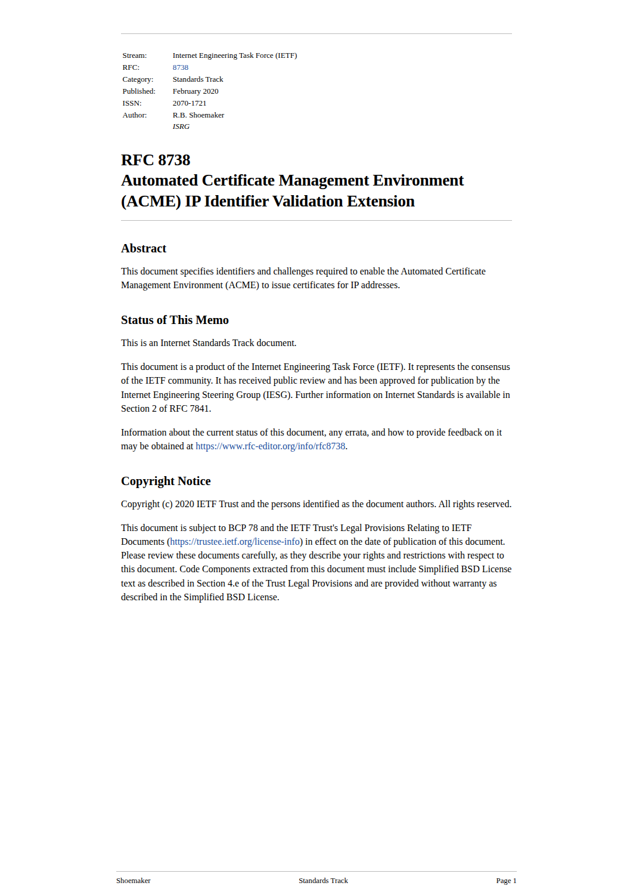| Stream: | Internet Engineering Task Force (IETF) |
| RFC: | 8738 |
| Category: | Standards Track |
| Published: | February 2020 |
| ISSN: | 2070-1721 |
| Author: | R.B. Shoemaker ISRG |
RFC 8738 Automated Certificate Management Environment (ACME) IP Identifier Validation Extension
Abstract
This document specifies identifiers and challenges required to enable the Automated Certificate Management Environment (ACME) to issue certificates for IP addresses.
Status of This Memo
This is an Internet Standards Track document.
This document is a product of the Internet Engineering Task Force (IETF). It represents the consensus of the IETF community. It has received public review and has been approved for publication by the Internet Engineering Steering Group (IESG). Further information on Internet Standards is available in Section 2 of RFC 7841.
Information about the current status of this document, any errata, and how to provide feedback on it may be obtained at https://www.rfc-editor.org/info/rfc8738.
Copyright Notice
Copyright (c) 2020 IETF Trust and the persons identified as the document authors. All rights reserved.
This document is subject to BCP 78 and the IETF Trust's Legal Provisions Relating to IETF Documents (https://trustee.ietf.org/license-info) in effect on the date of publication of this document. Please review these documents carefully, as they describe your rights and restrictions with respect to this document. Code Components extracted from this document must include Simplified BSD License text as described in Section 4.e of the Trust Legal Provisions and are provided without warranty as described in the Simplified BSD License.
Shoemaker Standards Track Page 1